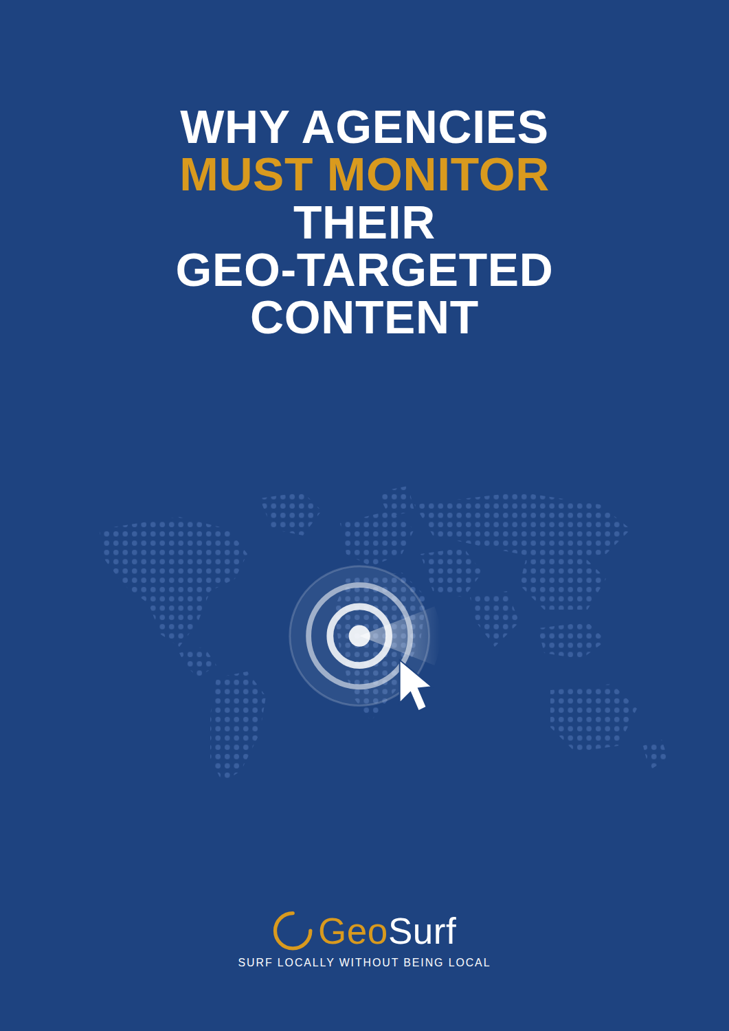Why Agencies Must Monitor Their Geo-Targeted Content
Dotted world map
GeoSurf logo mark
Geo Surf
Surf Locally Without Being Local